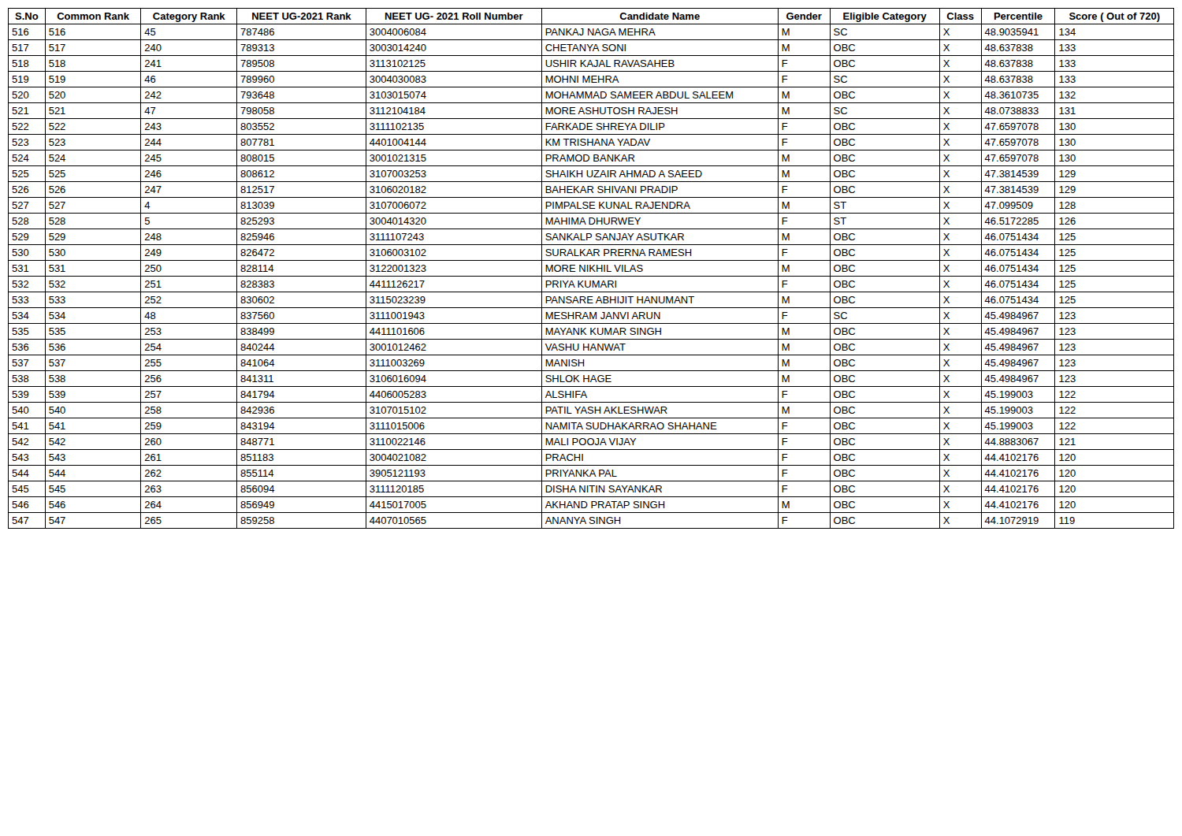| S.No | Common Rank | Category Rank | NEET UG-2021 Rank | NEET UG- 2021 Roll Number | Candidate Name | Gender | Eligible Category | Class | Percentile | Score ( Out of 720) |
| --- | --- | --- | --- | --- | --- | --- | --- | --- | --- | --- |
| 516 | 516 | 45 | 787486 | 3004006084 | PANKAJ NAGA MEHRA | M | SC | X | 48.9035941 | 134 |
| 517 | 517 | 240 | 789313 | 3003014240 | CHETANYA SONI | M | OBC | X | 48.637838 | 133 |
| 518 | 518 | 241 | 789508 | 3113102125 | USHIR KAJAL RAVASAHEB | F | OBC | X | 48.637838 | 133 |
| 519 | 519 | 46 | 789960 | 3004030083 | MOHNI MEHRA | F | SC | X | 48.637838 | 133 |
| 520 | 520 | 242 | 793648 | 3103015074 | MOHAMMAD SAMEER ABDUL SALEEM | M | OBC | X | 48.3610735 | 132 |
| 521 | 521 | 47 | 798058 | 3112104184 | MORE ASHUTOSH RAJESH | M | SC | X | 48.0738833 | 131 |
| 522 | 522 | 243 | 803552 | 3111102135 | FARKADE SHREYA DILIP | F | OBC | X | 47.6597078 | 130 |
| 523 | 523 | 244 | 807781 | 4401004144 | KM TRISHANA YADAV | F | OBC | X | 47.6597078 | 130 |
| 524 | 524 | 245 | 808015 | 3001021315 | PRAMOD BANKAR | M | OBC | X | 47.6597078 | 130 |
| 525 | 525 | 246 | 808612 | 3107003253 | SHAIKH UZAIR AHMAD A SAEED | M | OBC | X | 47.3814539 | 129 |
| 526 | 526 | 247 | 812517 | 3106020182 | BAHEKAR SHIVANI PRADIP | F | OBC | X | 47.3814539 | 129 |
| 527 | 527 | 4 | 813039 | 3107006072 | PIMPALSE KUNAL RAJENDRA | M | ST | X | 47.099509 | 128 |
| 528 | 528 | 5 | 825293 | 3004014320 | MAHIMA DHURWEY | F | ST | X | 46.5172285 | 126 |
| 529 | 529 | 248 | 825946 | 3111107243 | SANKALP SANJAY ASUTKAR | M | OBC | X | 46.0751434 | 125 |
| 530 | 530 | 249 | 826472 | 3106003102 | SURALKAR PRERNA RAMESH | F | OBC | X | 46.0751434 | 125 |
| 531 | 531 | 250 | 828114 | 3122001323 | MORE NIKHIL VILAS | M | OBC | X | 46.0751434 | 125 |
| 532 | 532 | 251 | 828383 | 4411126217 | PRIYA KUMARI | F | OBC | X | 46.0751434 | 125 |
| 533 | 533 | 252 | 830602 | 3115023239 | PANSARE ABHIJIT HANUMANT | M | OBC | X | 46.0751434 | 125 |
| 534 | 534 | 48 | 837560 | 3111001943 | MESHRAM JANVI ARUN | F | SC | X | 45.4984967 | 123 |
| 535 | 535 | 253 | 838499 | 4411101606 | MAYANK KUMAR SINGH | M | OBC | X | 45.4984967 | 123 |
| 536 | 536 | 254 | 840244 | 3001012462 | VASHU HANWAT | M | OBC | X | 45.4984967 | 123 |
| 537 | 537 | 255 | 841064 | 3111003269 | MANISH | M | OBC | X | 45.4984967 | 123 |
| 538 | 538 | 256 | 841311 | 3106016094 | SHLOK HAGE | M | OBC | X | 45.4984967 | 123 |
| 539 | 539 | 257 | 841794 | 4406005283 | ALSHIFA | F | OBC | X | 45.199003 | 122 |
| 540 | 540 | 258 | 842936 | 3107015102 | PATIL YASH AKLESHWAR | M | OBC | X | 45.199003 | 122 |
| 541 | 541 | 259 | 843194 | 3111015006 | NAMITA SUDHAKARRAO SHAHANE | F | OBC | X | 45.199003 | 122 |
| 542 | 542 | 260 | 848771 | 3110022146 | MALI POOJA VIJAY | F | OBC | X | 44.8883067 | 121 |
| 543 | 543 | 261 | 851183 | 3004021082 | PRACHI | F | OBC | X | 44.4102176 | 120 |
| 544 | 544 | 262 | 855114 | 3905121193 | PRIYANKA PAL | F | OBC | X | 44.4102176 | 120 |
| 545 | 545 | 263 | 856094 | 3111120185 | DISHA NITIN SAYANKAR | F | OBC | X | 44.4102176 | 120 |
| 546 | 546 | 264 | 856949 | 4415017005 | AKHAND PRATAP SINGH | M | OBC | X | 44.4102176 | 120 |
| 547 | 547 | 265 | 859258 | 4407010565 | ANANYA SINGH | F | OBC | X | 44.1072919 | 119 |